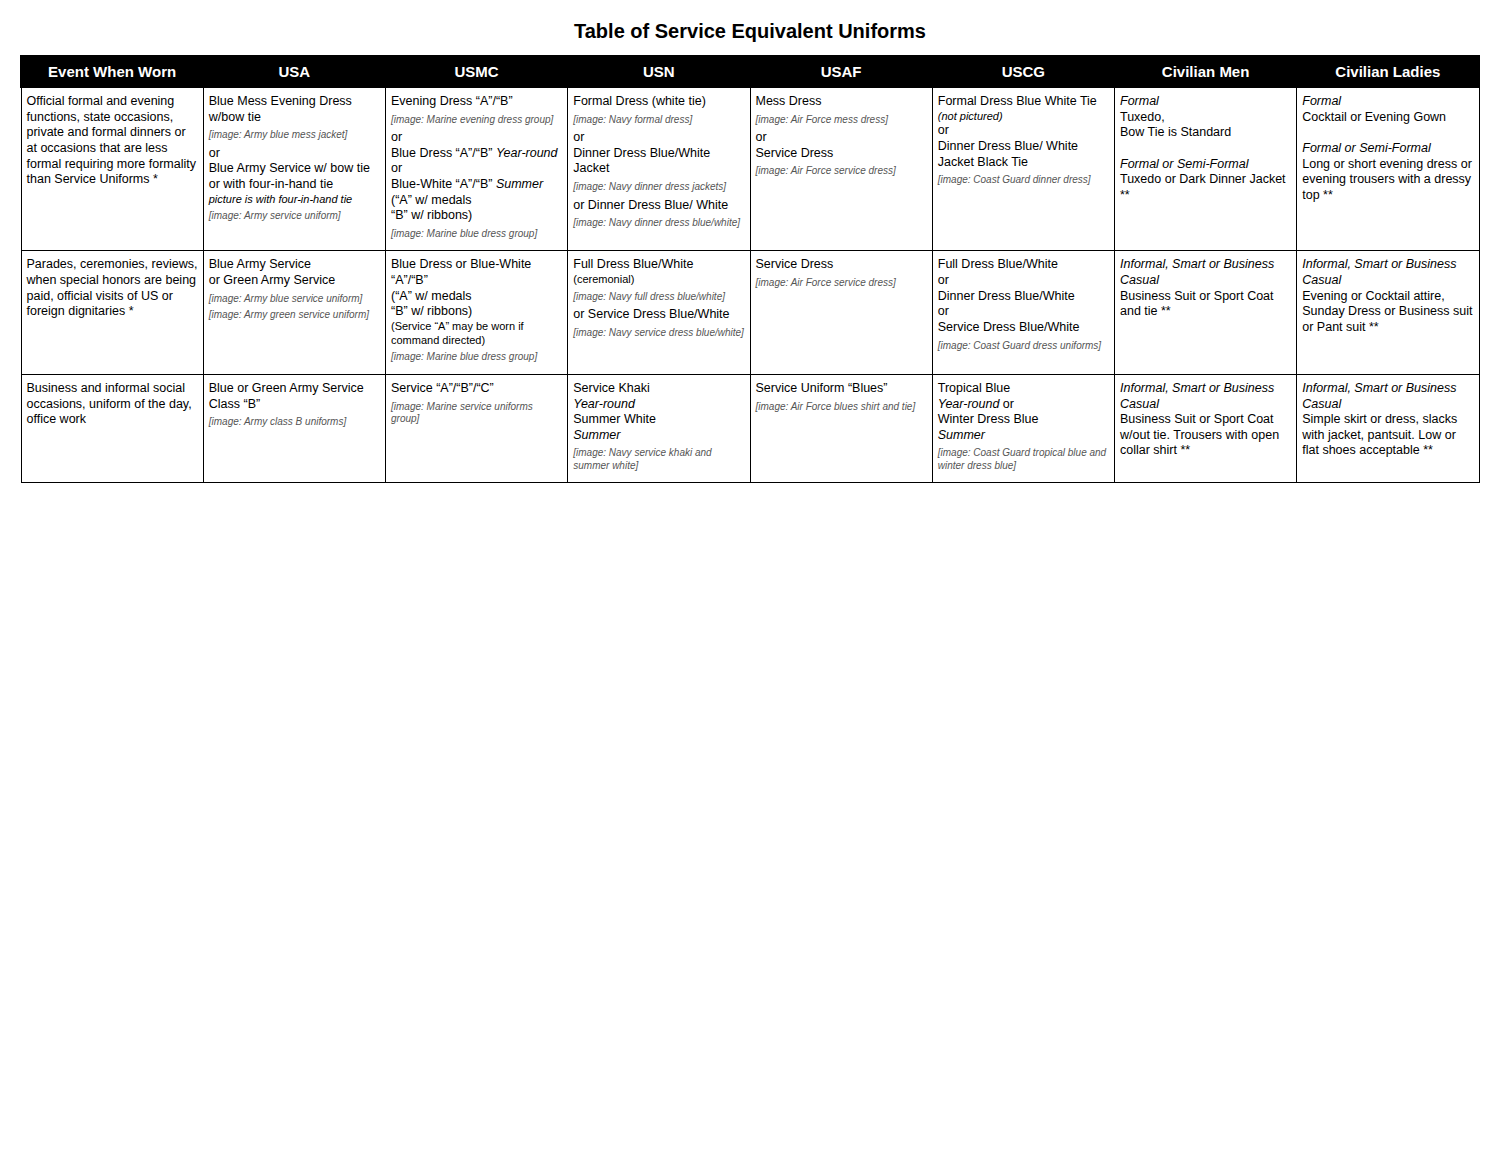Table of Service Equivalent Uniforms
| Event When Worn | USA | USMC | USN | USAF | USCG | Civilian Men | Civilian Ladies |
| --- | --- | --- | --- | --- | --- | --- | --- |
| Official formal and evening functions, state occasions, private and formal dinners or at occasions that are less formal requiring more formality than Service Uniforms * | Blue Mess Evening Dress w/bow tie [image: Army blue mess jacket] or Blue Army Service w/ bow tie or with four-in-hand tie picture is with four-in-hand tie [image: Army service uniform] | Evening Dress “A”/“B” [image: Marine evening dress group] or Blue Dress “A”/“B” Year-round or Blue-White “A”/“B” Summer (“A” w/ medals “B” w/ ribbons) [image: Marine blue dress group] | Formal Dress (white tie) [image: Navy formal dress] or Dinner Dress Blue/White Jacket [image: Navy dinner dress jackets] or Dinner Dress Blue/ White [image: Navy dinner dress blue/white] | Mess Dress [image: Air Force mess dress] or Service Dress [image: Air Force service dress] | Formal Dress Blue White Tie (not pictured) or Dinner Dress Blue/ White Jacket Black Tie [image: Coast Guard dinner dress] | Formal Tuxedo, Bow Tie is Standard Formal or Semi-Formal Tuxedo or Dark Dinner Jacket ** | Formal Cocktail or Evening Gown Formal or Semi-Formal Long or short evening dress or evening trousers with a dressy top ** |
| Parades, ceremonies, reviews, when special honors are being paid, official visits of US or foreign dignitaries * | Blue Army Service or Green Army Service [image: Army blue service uniform] [image: Army green service uniform] | Blue Dress or Blue-White “A”/“B” (“A” w/ medals “B” w/ ribbons) (Service “A” may be worn if command directed) [image: Marine blue dress group] | Full Dress Blue/White (ceremonial) [image: Navy full dress blue/white] or Service Dress Blue/White [image: Navy service dress blue/white] | Service Dress [image: Air Force service dress] | Full Dress Blue/White or Dinner Dress Blue/White or Service Dress Blue/White [image: Coast Guard dress uniforms] | Informal, Smart or Business Casual Business Suit or Sport Coat and tie ** | Informal, Smart or Business Casual Evening or Cocktail attire, Sunday Dress or Business suit or Pant suit ** |
| Business and informal social occasions, uniform of the day, office work | Blue or Green Army Service Class “B” [image: Army class B uniforms] | Service “A”/“B”/“C” [image: Marine service uniforms group] | Service Khaki Year-round Summer White Summer [image: Navy service khaki and summer white] | Service Uniform “Blues” [image: Air Force blues shirt and tie] | Tropical Blue Year-round or Winter Dress Blue Summer [image: Coast Guard tropical blue and winter dress blue] | Informal, Smart or Business Casual Business Suit or Sport Coat w/out tie. Trousers with open collar shirt ** | Informal, Smart or Business Casual Simple skirt or dress, slacks with jacket, pantsuit. Low or flat shoes acceptable ** |